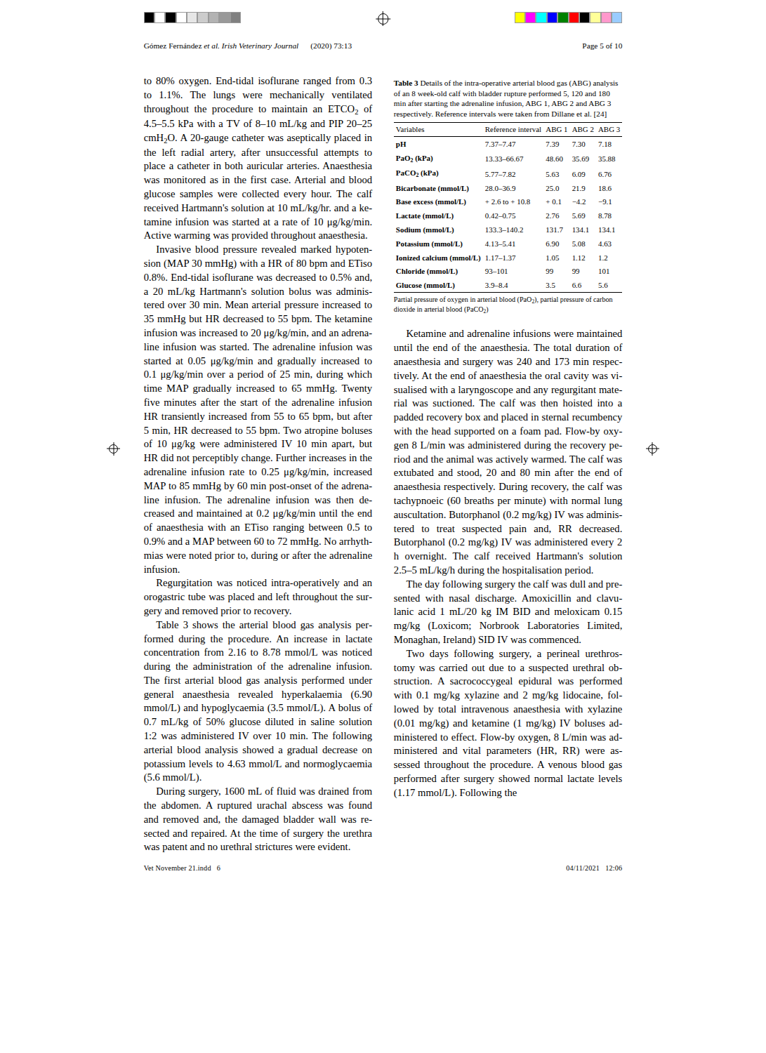Gómez Fernández et al. Irish Veterinary Journal (2020) 73:13
Page 5 of 10
to 80% oxygen. End-tidal isoflurane ranged from 0.3 to 1.1%. The lungs were mechanically ventilated throughout the procedure to maintain an ETCO2 of 4.5–5.5 kPa with a TV of 8–10 mL/kg and PIP 20–25 cmH2O. A 20-gauge catheter was aseptically placed in the left radial artery, after unsuccessful attempts to place a catheter in both auricular arteries. Anaesthesia was monitored as in the first case. Arterial and blood glucose samples were collected every hour. The calf received Hartmann's solution at 10 mL/kg/hr. and a ketamine infusion was started at a rate of 10 μg/kg/min. Active warming was provided throughout anaesthesia.
Invasive blood pressure revealed marked hypotension (MAP 30 mmHg) with a HR of 80 bpm and ETiso 0.8%. End-tidal isoflurane was decreased to 0.5% and, a 20 mL/kg Hartmann's solution bolus was administered over 30 min. Mean arterial pressure increased to 35 mmHg but HR decreased to 55 bpm. The ketamine infusion was increased to 20 μg/kg/min, and an adrenaline infusion was started. The adrenaline infusion was started at 0.05 μg/kg/min and gradually increased to 0.1 μg/kg/min over a period of 25 min, during which time MAP gradually increased to 65 mmHg. Twenty five minutes after the start of the adrenaline infusion HR transiently increased from 55 to 65 bpm, but after 5 min, HR decreased to 55 bpm. Two atropine boluses of 10 μg/kg were administered IV 10 min apart, but HR did not perceptibly change. Further increases in the adrenaline infusion rate to 0.25 μg/kg/min, increased MAP to 85 mmHg by 60 min post-onset of the adrenaline infusion. The adrenaline infusion was then decreased and maintained at 0.2 μg/kg/min until the end of anaesthesia with an ETiso ranging between 0.5 to 0.9% and a MAP between 60 to 72 mmHg. No arrhythmias were noted prior to, during or after the adrenaline infusion.
Regurgitation was noticed intra-operatively and an orogastric tube was placed and left throughout the surgery and removed prior to recovery.
Table 3 shows the arterial blood gas analysis performed during the procedure. An increase in lactate concentration from 2.16 to 8.78 mmol/L was noticed during the administration of the adrenaline infusion. The first arterial blood gas analysis performed under general anaesthesia revealed hyperkalaemia (6.90 mmol/L) and hypoglycaemia (3.5 mmol/L). A bolus of 0.7 mL/kg of 50% glucose diluted in saline solution 1:2 was administered IV over 10 min. The following arterial blood analysis showed a gradual decrease on potassium levels to 4.63 mmol/L and normoglycaemia (5.6 mmol/L).
During surgery, 1600 mL of fluid was drained from the abdomen. A ruptured urachal abscess was found and removed and, the damaged bladder wall was resected and repaired. At the time of surgery the urethra was patent and no urethral strictures were evident.
Table 3 Details of the intra-operative arterial blood gas (ABG) analysis of an 8 week-old calf with bladder rupture performed 5, 120 and 180 min after starting the adrenaline infusion, ABG 1, ABG 2 and ABG 3 respectively. Reference intervals were taken from Dillane et al. [24]
| Variables | Reference interval | ABG 1 | ABG 2 | ABG 3 |
| --- | --- | --- | --- | --- |
| pH | 7.37–7.47 | 7.39 | 7.30 | 7.18 |
| PaO 2 (kPa) | 13.33–66.67 | 48.60 | 35.69 | 35.88 |
| PaCO 2 (kPa) | 5.77–7.82 | 5.63 | 6.09 | 6.76 |
| Bicarbonate (mmol/L) | 28.0–36.9 | 25.0 | 21.9 | 18.6 |
| Base excess (mmol/L) | + 2.6 to + 10.8 | + 0.1 | −4.2 | −9.1 |
| Lactate (mmol/L) | 0.42–0.75 | 2.76 | 5.69 | 8.78 |
| Sodium (mmol/L) | 133.3–140.2 | 131.7 | 134.1 | 134.1 |
| Potassium (mmol/L) | 4.13–5.41 | 6.90 | 5.08 | 4.63 |
| Ionized calcium (mmol/L) | 1.17–1.37 | 1.05 | 1.12 | 1.2 |
| Chloride (mmol/L) | 93–101 | 99 | 99 | 101 |
| Glucose (mmol/L) | 3.9–8.4 | 3.5 | 6.6 | 5.6 |
Partial pressure of oxygen in arterial blood (PaO2), partial pressure of carbon dioxide in arterial blood (PaCO2)
Ketamine and adrenaline infusions were maintained until the end of the anaesthesia. The total duration of anaesthesia and surgery was 240 and 173 min respectively. At the end of anaesthesia the oral cavity was visualised with a laryngoscope and any regurgitant material was suctioned. The calf was then hoisted into a padded recovery box and placed in sternal recumbency with the head supported on a foam pad. Flow-by oxygen 8 L/min was administered during the recovery period and the animal was actively warmed. The calf was extubated and stood, 20 and 80 min after the end of anaesthesia respectively. During recovery, the calf was tachypnoeic (60 breaths per minute) with normal lung auscultation. Butorphanol (0.2 mg/kg) IV was administered to treat suspected pain and, RR decreased. Butorphanol (0.2 mg/kg) IV was administered every 2 h overnight. The calf received Hartmann's solution 2.5–5 mL/kg/h during the hospitalisation period.
The day following surgery the calf was dull and presented with nasal discharge. Amoxicillin and clavulanic acid 1 mL/20 kg IM BID and meloxicam 0.15 mg/kg (Loxicom; Norbrook Laboratories Limited, Monaghan, Ireland) SID IV was commenced.
Two days following surgery, a perineal urethrostomy was carried out due to a suspected urethral obstruction. A sacrococcygeal epidural was performed with 0.1 mg/kg xylazine and 2 mg/kg lidocaine, followed by total intravenous anaesthesia with xylazine (0.01 mg/kg) and ketamine (1 mg/kg) IV boluses administered to effect. Flow-by oxygen, 8 L/min was administered and vital parameters (HR, RR) were assessed throughout the procedure. A venous blood gas performed after surgery showed normal lactate levels (1.17 mmol/L). Following the
Vet November 21.indd 6
04/11/2021 12:06